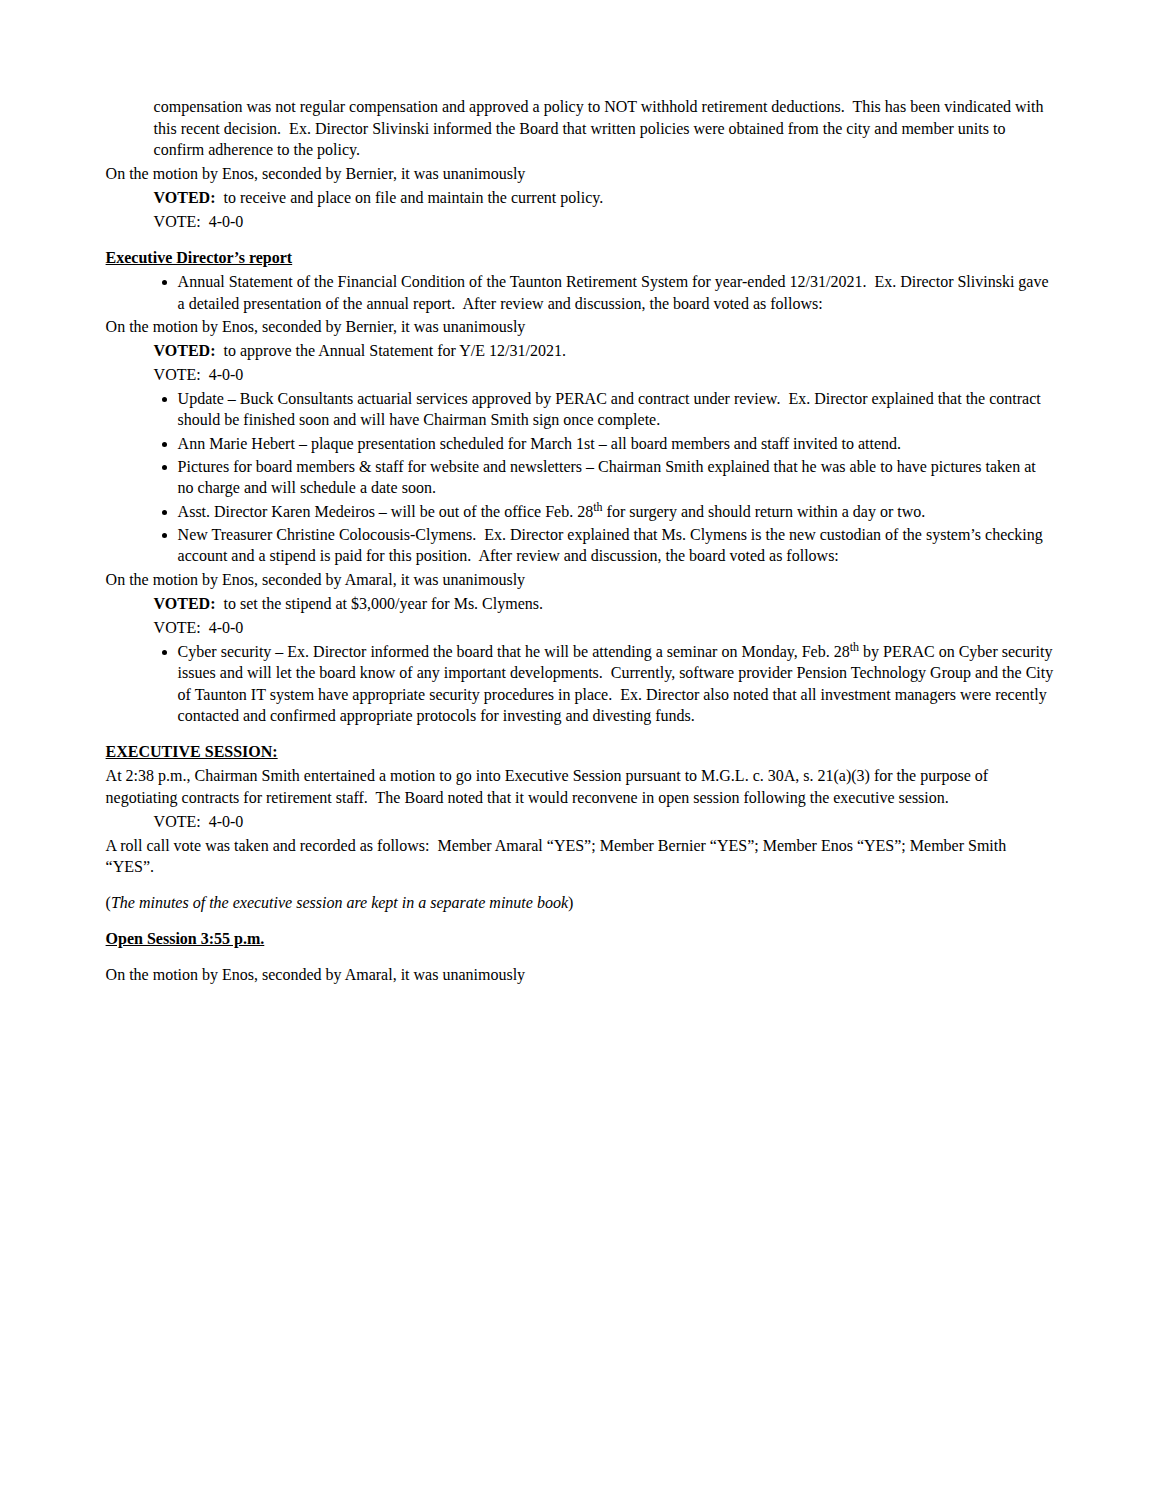compensation was not regular compensation and approved a policy to NOT withhold retirement deductions. This has been vindicated with this recent decision. Ex. Director Slivinski informed the Board that written policies were obtained from the city and member units to confirm adherence to the policy.
On the motion by Enos, seconded by Bernier, it was unanimously
VOTED: to receive and place on file and maintain the current policy.
VOTE: 4-0-0
Executive Director’s report
Annual Statement of the Financial Condition of the Taunton Retirement System for year-ended 12/31/2021. Ex. Director Slivinski gave a detailed presentation of the annual report. After review and discussion, the board voted as follows:
On the motion by Enos, seconded by Bernier, it was unanimously
VOTED: to approve the Annual Statement for Y/E 12/31/2021.
VOTE: 4-0-0
Update – Buck Consultants actuarial services approved by PERAC and contract under review. Ex. Director explained that the contract should be finished soon and will have Chairman Smith sign once complete.
Ann Marie Hebert – plaque presentation scheduled for March 1st – all board members and staff invited to attend.
Pictures for board members & staff for website and newsletters – Chairman Smith explained that he was able to have pictures taken at no charge and will schedule a date soon.
Asst. Director Karen Medeiros – will be out of the office Feb. 28th for surgery and should return within a day or two.
New Treasurer Christine Colocousis-Clymens. Ex. Director explained that Ms. Clymens is the new custodian of the system’s checking account and a stipend is paid for this position. After review and discussion, the board voted as follows:
On the motion by Enos, seconded by Amaral, it was unanimously
VOTED: to set the stipend at $3,000/year for Ms. Clymens.
VOTE: 4-0-0
Cyber security – Ex. Director informed the board that he will be attending a seminar on Monday, Feb. 28th by PERAC on Cyber security issues and will let the board know of any important developments. Currently, software provider Pension Technology Group and the City of Taunton IT system have appropriate security procedures in place. Ex. Director also noted that all investment managers were recently contacted and confirmed appropriate protocols for investing and divesting funds.
EXECUTIVE SESSION:
At 2:38 p.m., Chairman Smith entertained a motion to go into Executive Session pursuant to M.G.L. c. 30A, s. 21(a)(3) for the purpose of negotiating contracts for retirement staff. The Board noted that it would reconvene in open session following the executive session.
VOTE: 4-0-0
A roll call vote was taken and recorded as follows: Member Amaral “YES”; Member Bernier “YES”; Member Enos “YES”; Member Smith “YES”.
(The minutes of the executive session are kept in a separate minute book)
Open Session 3:55 p.m.
On the motion by Enos, seconded by Amaral, it was unanimously